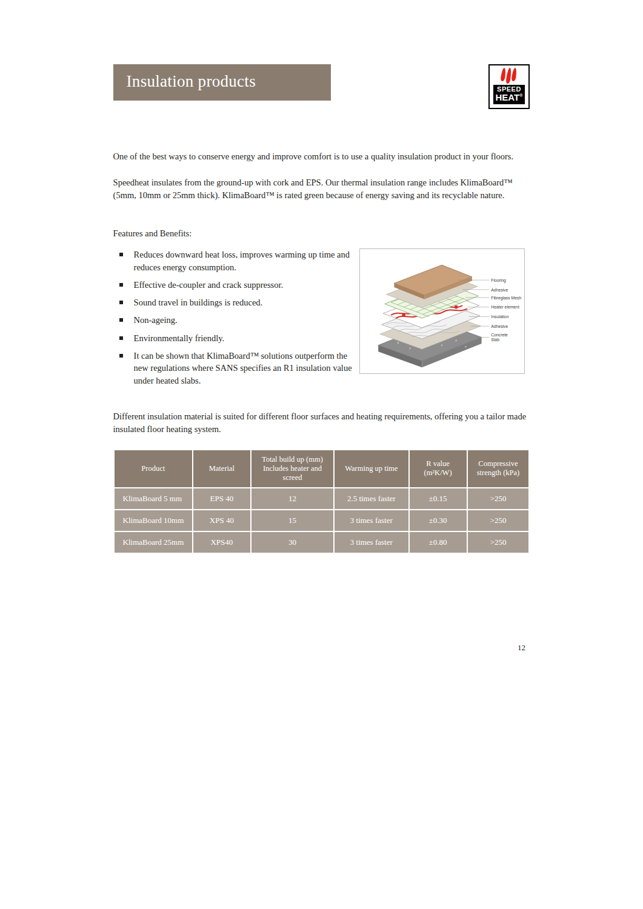Insulation products
SPEED HEAT®
One of the best ways to conserve energy and improve comfort is to use a quality insulation product in your floors.
Speedheat insulates from the ground‑up with cork and EPS. Our thermal insulation range includes KlimaBoard™ (5mm, 10mm or 25mm thick). KlimaBoard™ is rated green because of energy saving and its recyclable nature.
Features and Benefits:
Reduces downward heat loss, improves warming up time and reduces energy consumption.
Effective de‑coupler and crack suppressor.
Sound travel in buildings is reduced.
Non‑ageing.
Environmentally friendly.
It can be shown that KlimaBoard™ solutions outperform the new regulations where SANS specifies an R1 insulation value under heated slabs.
Flooring Adhesive Fibreglass Mesh Heater element Insulation Adhesive Concrete Slab
Different insulation material is suited for different floor surfaces and heating requirements, offering you a tailor made insulated floor heating system.
| Product | Material | Total build up (mm) Includes heater and screed | Warming up time | R value (m²K/W) | Compressive strength (kPa) |
| --- | --- | --- | --- | --- | --- |
| KlimaBoard 5 mm | EPS 40 | 12 | 2.5 times faster | ±0.15 | >250 |
| KlimaBoard 10mm | XPS 40 | 15 | 3 times faster | ±0.30 | >250 |
| KlimaBoard 25mm | XPS40 | 30 | 3 times faster | ±0.80 | >250 |
12